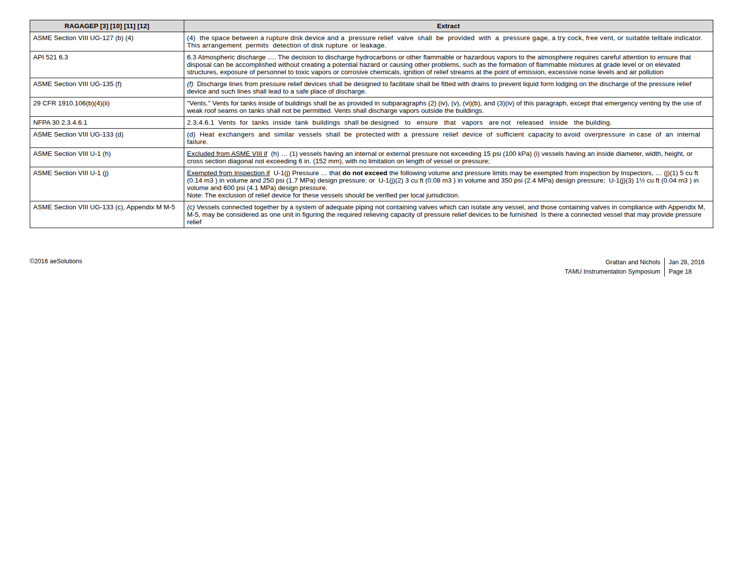| RAGAGEP [3] [10] [11] [12] | Extract |
| --- | --- |
| ASME Section VIII UG-127 (b) (4) | (4) the space between a rupture disk device and a pressure relief valve shall be provided with a pressure gage, a try cock, free vent, or suitable telltale indicator. This arrangement permits detection of disk rupture or leakage. |
| API 521 6.3 | 6.3 Atmospheric discharge …. The decision to discharge hydrocarbons or other flammable or hazardous vapors to the atmosphere requires careful attention to ensure that disposal can be accomplished without creating a potential hazard or causing other problems, such as the formation of flammable mixtures at grade level or on elevated structures, exposure of personnel to toxic vapors or corrosive chemicals, ignition of relief streams at the point of emission, excessive noise levels and air pollution |
| ASME Section VIII UG-135 (f) | (f) Discharge lines from pressure relief devices shall be designed to facilitate shall be fitted with drains to prevent liquid form lodging on the discharge of the pressure relief device and such lines shall lead to a safe place of discharge. |
| 29 CFR 1910.106(b)(4)(ii) | "Vents." Vents for tanks inside of buildings shall be as provided in subparagraphs (2) (iv), (v), (vi)(b), and (3)(iv) of this paragraph, except that emergency venting by the use of weak roof seams on tanks shall not be permitted. Vents shall discharge vapors outside the buildings. |
| NFPA 30 2.3.4.6.1 | 2.3.4.6.1 Vents for tanks inside tank buildings shall be designed to ensure that vapors are not released inside the building. |
| ASME Section VIII UG-133 (d) | (d) Heat exchangers and similar vessels shall be protected with a pressure relief device of sufficient capacity to avoid overpressure in case of an internal failure. |
| ASME Section VIII U-1 (h) | Excluded from ASME VIII if (h) … (1) vessels having an internal or external pressure not exceeding 15 psi (100 kPa) (i) vessels having an inside diameter, width, height, or cross section diagonal not exceeding 6 in. (152 mm), with no limitation on length of vessel or pressure; |
| ASME Section VIII U-1 (j) | Exempted from Inspection if U-1(j) Pressure … that do not exceed the following volume and pressure limits may be exempted from inspection by Inspectors, … (j)(1) 5 cu ft (0.14 m3 ) in volume and 250 psi (1.7 MPa) design pressure; or U-1(j)(2) 3 cu ft (0.08 m3 ) in volume and 350 psi (2.4 MPa) design pressure; U-1(j)(3) 1½ cu ft (0.04 m3 ) in volume and 600 psi (4.1 MPa) design pressure. Note: The exclusion of relief device for these vessels should be verified per local jurisdiction. |
| ASME Section VIII UG-133 (c), Appendix M M-5 | (c) Vessels connected together by a system of adequate piping not containing valves which can isolate any vessel, and those containing valves in compliance with Appendix M, M-5, may be considered as one unit in figuring the required relieving capacity of pressure relief devices to be furnished Is there a connected vessel that may provide pressure relief |
©2016 aeSolutions
Grattan and Nichols Jan 28, 2016
TAMU Instrumentation Symposium Page 18